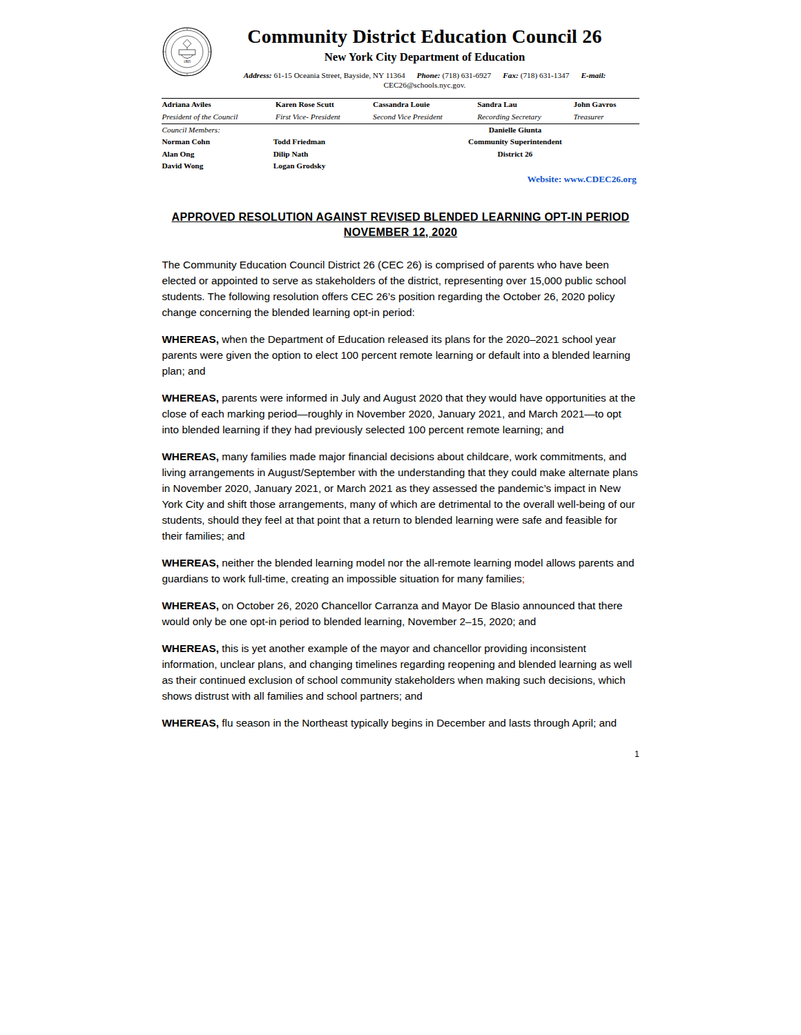1805
Community District Education Council 26
New York City Department of Education
Address: 61-15 Oceania Street, Bayside, NY 11364 Phone: (718) 631-6927 Fax: (718) 631-1347 E-mail: CEC26@schools.nyc.gov.
| Adriana Aviles | Karen Rose Scutt | Cassandra Louie | Sandra Lau | John Gavros |
| President of the Council | First Vice- President | Second Vice President | Recording Secretary | Treasurer |
| Council Members: | Danielle Giunta |
| Norman Cohn | Todd Friedman | Community Superintendent |
| Alan Ong | Dilip Nath | District 26 |
| David Wong | Logan Grodsky | |
| | Website: www.CDEC26.org |
Approved Resolution Against Revised Blended Learning Opt-In Period
November 12, 2020
The Community Education Council District 26 (CEC 26) is comprised of parents who have been elected or appointed to serve as stakeholders of the district, representing over 15,000 public school students. The following resolution offers CEC 26’s position regarding the October 26, 2020 policy change concerning the blended learning opt-in period:
WHEREAS, when the Department of Education released its plans for the 2020–2021 school year parents were given the option to elect 100 percent remote learning or default into a blended learning plan; and
WHEREAS, parents were informed in July and August 2020 that they would have opportunities at the close of each marking period—roughly in November 2020, January 2021, and March 2021—to opt into blended learning if they had previously selected 100 percent remote learning; and
WHEREAS, many families made major financial decisions about childcare, work commitments, and living arrangements in August/September with the understanding that they could make alternate plans in November 2020, January 2021, or March 2021 as they assessed the pandemic’s impact in New York City and shift those arrangements, many of which are detrimental to the overall well-being of our students, should they feel at that point that a return to blended learning were safe and feasible for their families; and
WHEREAS, neither the blended learning model nor the all-remote learning model allows parents and guardians to work full-time, creating an impossible situation for many families;
WHEREAS, on October 26, 2020 Chancellor Carranza and Mayor De Blasio announced that there would only be one opt-in period to blended learning, November 2–15, 2020; and
WHEREAS, this is yet another example of the mayor and chancellor providing inconsistent information, unclear plans, and changing timelines regarding reopening and blended learning as well as their continued exclusion of school community stakeholders when making such decisions, which shows distrust with all families and school partners; and
WHEREAS, flu season in the Northeast typically begins in December and lasts through April; and
1